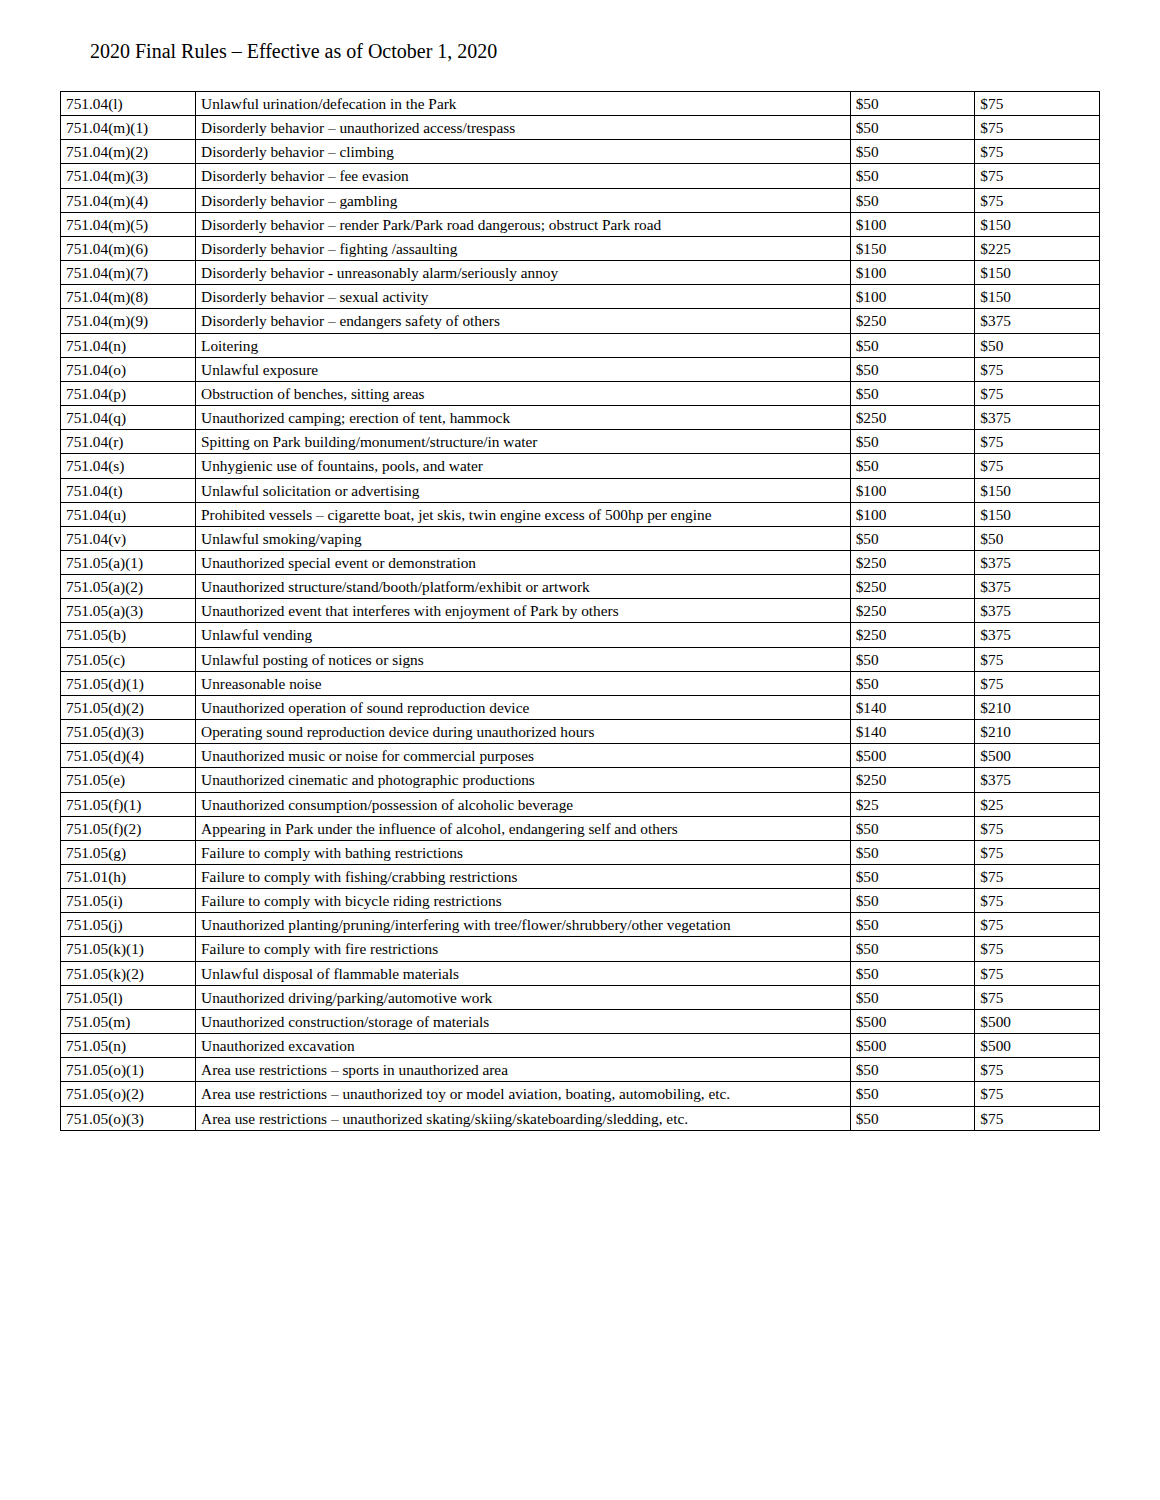2020 Final Rules – Effective as of October 1, 2020
| 751.04(l) | Unlawful urination/defecation in the Park | $50 | $75 |
| 751.04(m)(1) | Disorderly behavior – unauthorized access/trespass | $50 | $75 |
| 751.04(m)(2) | Disorderly behavior – climbing | $50 | $75 |
| 751.04(m)(3) | Disorderly behavior – fee evasion | $50 | $75 |
| 751.04(m)(4) | Disorderly behavior – gambling | $50 | $75 |
| 751.04(m)(5) | Disorderly behavior – render Park/Park road dangerous; obstruct Park road | $100 | $150 |
| 751.04(m)(6) | Disorderly behavior – fighting /assaulting | $150 | $225 |
| 751.04(m)(7) | Disorderly behavior - unreasonably alarm/seriously annoy | $100 | $150 |
| 751.04(m)(8) | Disorderly behavior – sexual activity | $100 | $150 |
| 751.04(m)(9) | Disorderly behavior – endangers safety of others | $250 | $375 |
| 751.04(n) | Loitering | $50 | $50 |
| 751.04(o) | Unlawful exposure | $50 | $75 |
| 751.04(p) | Obstruction of benches, sitting areas | $50 | $75 |
| 751.04(q) | Unauthorized camping; erection of tent, hammock | $250 | $375 |
| 751.04(r) | Spitting on Park building/monument/structure/in water | $50 | $75 |
| 751.04(s) | Unhygienic use of fountains, pools, and water | $50 | $75 |
| 751.04(t) | Unlawful solicitation or advertising | $100 | $150 |
| 751.04(u) | Prohibited vessels – cigarette boat, jet skis, twin engine excess of 500hp per engine | $100 | $150 |
| 751.04(v) | Unlawful smoking/vaping | $50 | $50 |
| 751.05(a)(1) | Unauthorized special event or demonstration | $250 | $375 |
| 751.05(a)(2) | Unauthorized structure/stand/booth/platform/exhibit or artwork | $250 | $375 |
| 751.05(a)(3) | Unauthorized event that interferes with enjoyment of Park by others | $250 | $375 |
| 751.05(b) | Unlawful vending | $250 | $375 |
| 751.05(c) | Unlawful posting of notices or signs | $50 | $75 |
| 751.05(d)(1) | Unreasonable noise | $50 | $75 |
| 751.05(d)(2) | Unauthorized operation of sound reproduction device | $140 | $210 |
| 751.05(d)(3) | Operating sound reproduction device during unauthorized hours | $140 | $210 |
| 751.05(d)(4) | Unauthorized music or noise for commercial purposes | $500 | $500 |
| 751.05(e) | Unauthorized cinematic and photographic productions | $250 | $375 |
| 751.05(f)(1) | Unauthorized consumption/possession of alcoholic beverage | $25 | $25 |
| 751.05(f)(2) | Appearing in Park under the influence of alcohol, endangering self and others | $50 | $75 |
| 751.05(g) | Failure to comply with bathing restrictions | $50 | $75 |
| 751.01(h) | Failure to comply with fishing/crabbing restrictions | $50 | $75 |
| 751.05(i) | Failure to comply with bicycle riding restrictions | $50 | $75 |
| 751.05(j) | Unauthorized planting/pruning/interfering with tree/flower/shrubbery/other vegetation | $50 | $75 |
| 751.05(k)(1) | Failure to comply with fire restrictions | $50 | $75 |
| 751.05(k)(2) | Unlawful disposal of flammable materials | $50 | $75 |
| 751.05(l) | Unauthorized driving/parking/automotive work | $50 | $75 |
| 751.05(m) | Unauthorized construction/storage of materials | $500 | $500 |
| 751.05(n) | Unauthorized excavation | $500 | $500 |
| 751.05(o)(1) | Area use restrictions – sports in unauthorized area | $50 | $75 |
| 751.05(o)(2) | Area use restrictions – unauthorized toy or model aviation, boating, automobiling, etc. | $50 | $75 |
| 751.05(o)(3) | Area use restrictions – unauthorized skating/skiing/skateboarding/sledding, etc. | $50 | $75 |